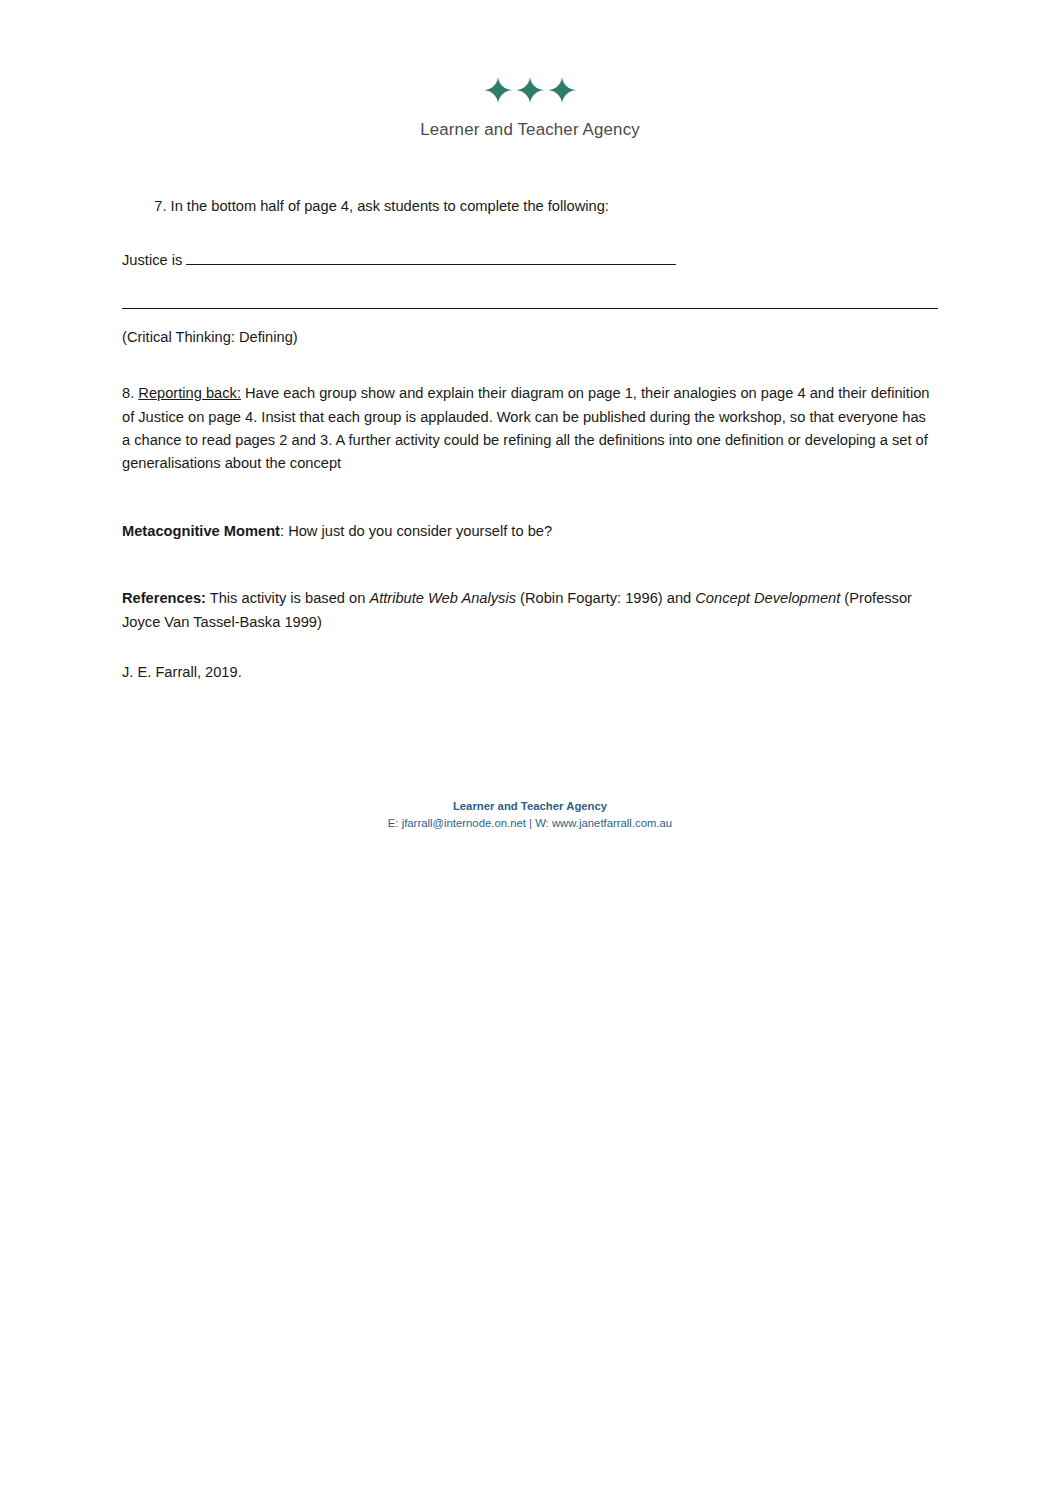✦✦✦
Learner and Teacher Agency
7. In the bottom half of page 4, ask students to complete the following:
Justice is
(Critical Thinking: Defining)
8. Reporting back: Have each group show and explain their diagram on page 1, their analogies on page 4 and their definition of Justice on page 4. Insist that each group is applauded. Work can be published during the workshop, so that everyone has a chance to read pages 2 and 3. A further activity could be refining all the definitions into one definition or developing a set of generalisations about the concept
Metacognitive Moment: How just do you consider yourself to be?
References: This activity is based on Attribute Web Analysis (Robin Fogarty: 1996) and Concept Development (Professor Joyce Van Tassel-Baska 1999)
J. E. Farrall, 2019.
Learner and Teacher Agency
E: jfarrall@internode.on.net | W: www.janetfarrall.com.au